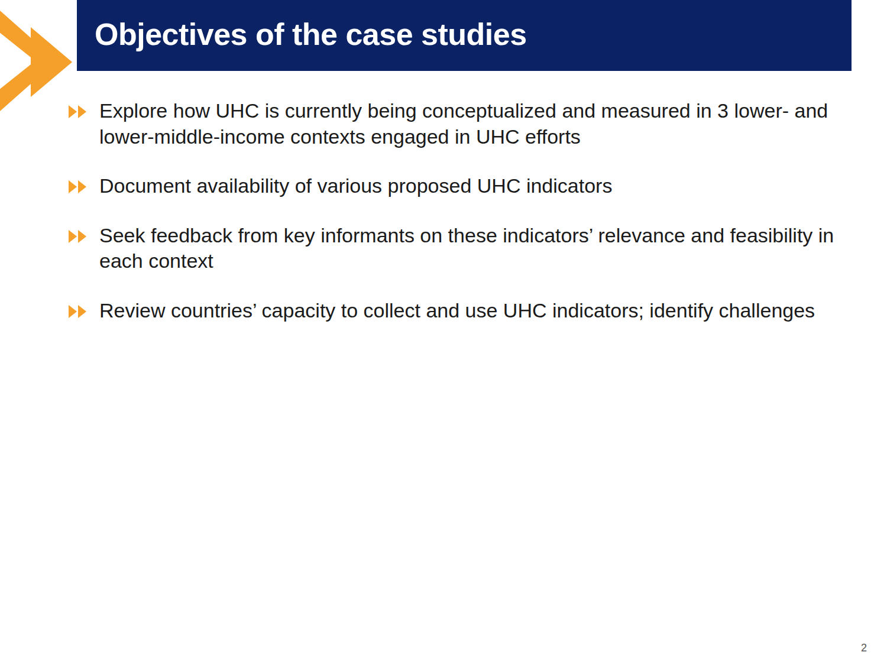Objectives of the case studies
Explore how UHC is currently being conceptualized and measured in 3 lower- and lower-middle-income contexts engaged in UHC efforts
Document availability of various proposed UHC indicators
Seek feedback from key informants on these indicators’ relevance and feasibility in each context
Review countries’ capacity to collect and use UHC indicators; identify challenges
2